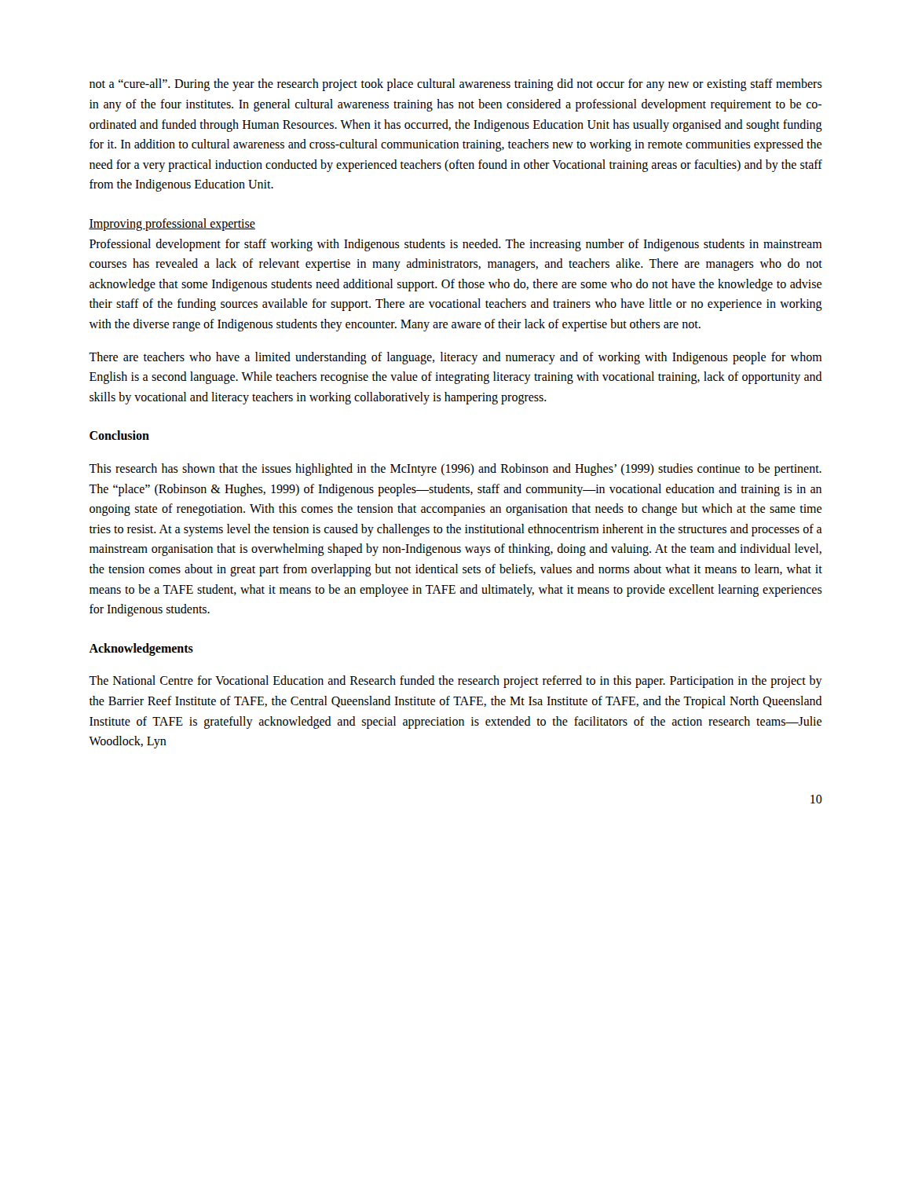not a “cure-all”. During the year the research project took place cultural awareness training did not occur for any new or existing staff members in any of the four institutes. In general cultural awareness training has not been considered a professional development requirement to be co-ordinated and funded through Human Resources. When it has occurred, the Indigenous Education Unit has usually organised and sought funding for it. In addition to cultural awareness and cross-cultural communication training, teachers new to working in remote communities expressed the need for a very practical induction conducted by experienced teachers (often found in other Vocational training areas or faculties) and by the staff from the Indigenous Education Unit.
Improving professional expertise
Professional development for staff working with Indigenous students is needed. The increasing number of Indigenous students in mainstream courses has revealed a lack of relevant expertise in many administrators, managers, and teachers alike. There are managers who do not acknowledge that some Indigenous students need additional support. Of those who do, there are some who do not have the knowledge to advise their staff of the funding sources available for support. There are vocational teachers and trainers who have little or no experience in working with the diverse range of Indigenous students they encounter. Many are aware of their lack of expertise but others are not.
There are teachers who have a limited understanding of language, literacy and numeracy and of working with Indigenous people for whom English is a second language. While teachers recognise the value of integrating literacy training with vocational training, lack of opportunity and skills by vocational and literacy teachers in working collaboratively is hampering progress.
Conclusion
This research has shown that the issues highlighted in the McIntyre (1996) and Robinson and Hughes’ (1999) studies continue to be pertinent. The “place” (Robinson & Hughes, 1999) of Indigenous peoples—students, staff and community—in vocational education and training is in an ongoing state of renegotiation. With this comes the tension that accompanies an organisation that needs to change but which at the same time tries to resist. At a systems level the tension is caused by challenges to the institutional ethnocentrism inherent in the structures and processes of a mainstream organisation that is overwhelming shaped by non-Indigenous ways of thinking, doing and valuing. At the team and individual level, the tension comes about in great part from overlapping but not identical sets of beliefs, values and norms about what it means to learn, what it means to be a TAFE student, what it means to be an employee in TAFE and ultimately, what it means to provide excellent learning experiences for Indigenous students.
Acknowledgements
The National Centre for Vocational Education and Research funded the research project referred to in this paper. Participation in the project by the Barrier Reef Institute of TAFE, the Central Queensland Institute of TAFE, the Mt Isa Institute of TAFE, and the Tropical North Queensland Institute of TAFE is gratefully acknowledged and special appreciation is extended to the facilitators of the action research teams—Julie Woodlock, Lyn
10